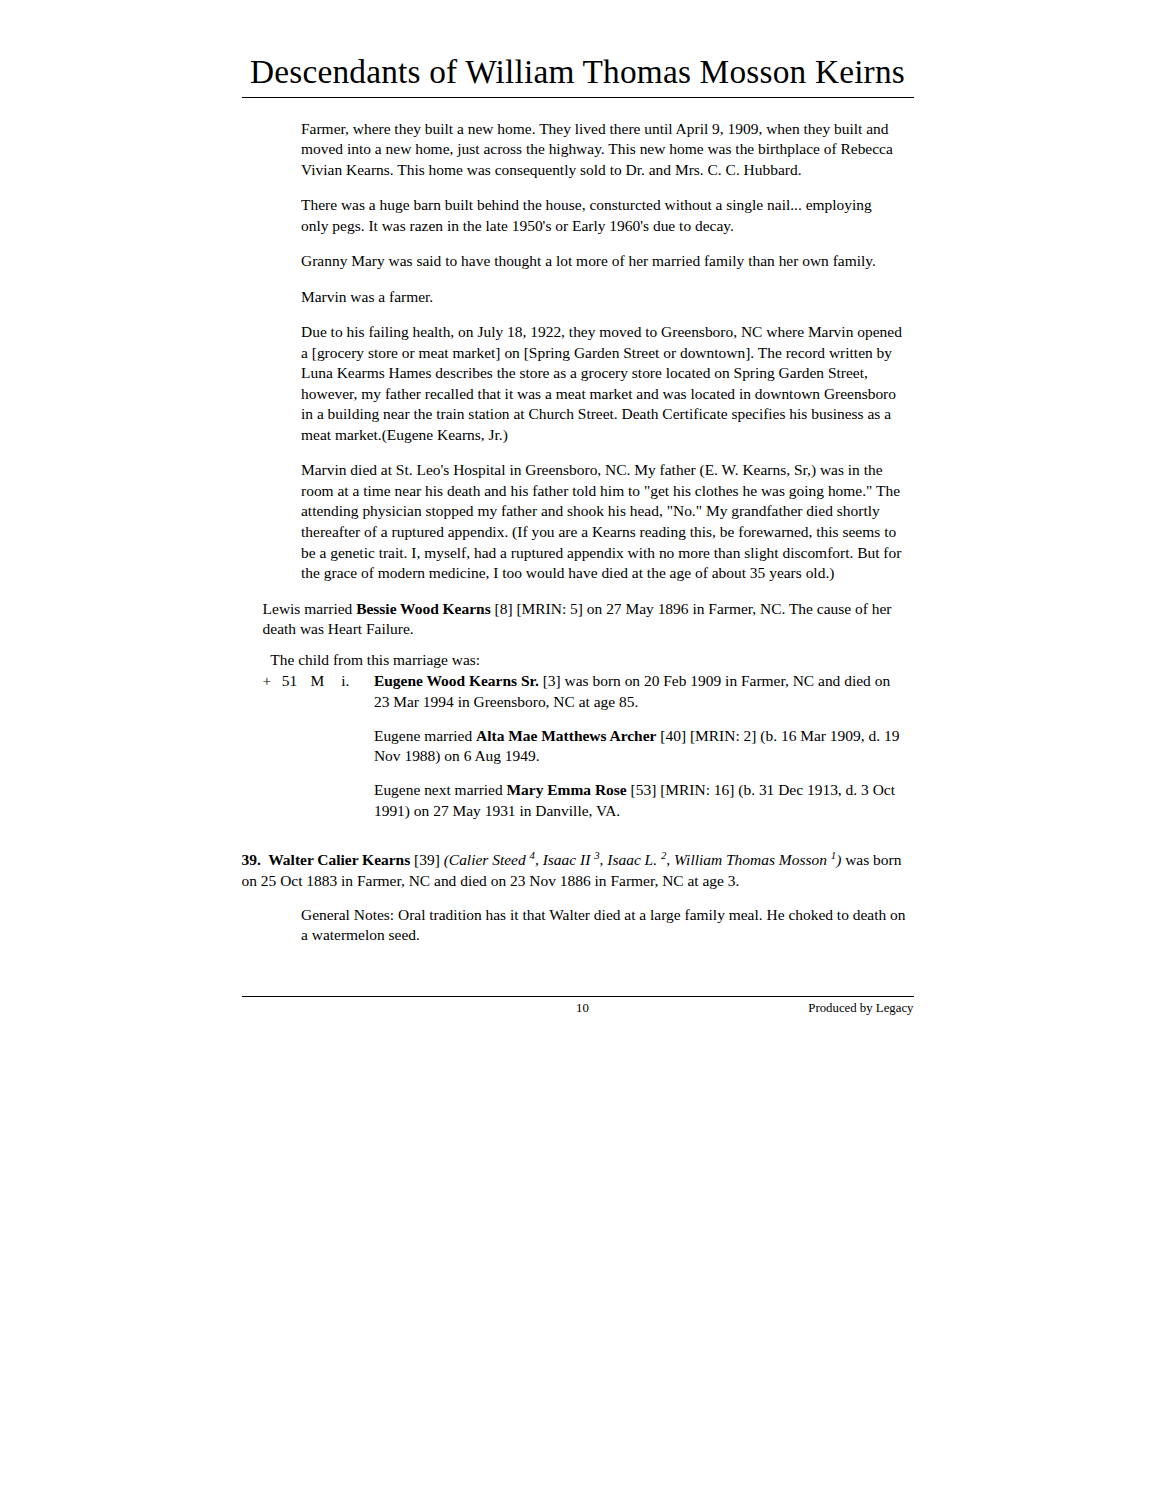Descendants of William Thomas Mosson Keirns
Farmer, where they built a new home. They lived there until April 9, 1909, when they built and moved into a new home, just across the highway. This new home was the birthplace of Rebecca Vivian Kearns. This home was consequently sold to Dr. and Mrs. C. C. Hubbard.
There was a huge barn built behind the house, consturcted without a single nail... employing only pegs. It was razen in the late 1950's or Early 1960's due to decay.
Granny Mary was said to have thought a lot more of her married family than her own family.
Marvin was a farmer.
Due to his failing health, on July 18, 1922, they moved to Greensboro, NC where Marvin opened a [grocery store or meat market] on [Spring Garden Street or downtown]. The record written by Luna Kearms Hames describes the store as a grocery store located on Spring Garden Street, however, my father recalled that it was a meat market and was located in downtown Greensboro in a building near the train station at Church Street. Death Certificate specifies his business as a meat market.(Eugene Kearns, Jr.)
Marvin died at St. Leo's Hospital in Greensboro, NC. My father (E. W. Kearns, Sr,) was in the room at a time near his death and his father told him to "get his clothes he was going home." The attending physician stopped my father and shook his head, "No." My grandfather died shortly thereafter of a ruptured appendix. (If you are a Kearns reading this, be forewarned, this seems to be a genetic trait. I, myself, had a ruptured appendix with no more than slight discomfort. But for the grace of modern medicine, I too would have died at the age of about 35 years old.)
Lewis married Bessie Wood Kearns [8] [MRIN: 5] on 27 May 1896 in Farmer, NC. The cause of her death was Heart Failure.
The child from this marriage was:
| + | 51 | M | i. | Eugene Wood Kearns Sr. [3] was born on 20 Feb 1909 in Farmer, NC and died on 23 Mar 1994 in Greensboro, NC at age 85. Eugene married Alta Mae Matthews Archer [40] [MRIN: 2] (b. 16 Mar 1909, d. 19 Nov 1988) on 6 Aug 1949. Eugene next married Mary Emma Rose [53] [MRIN: 16] (b. 31 Dec 1913, d. 3 Oct 1991) on 27 May 1931 in Danville, VA. |
39. Walter Calier Kearns [39] (Calier Steed 4, Isaac II 3, Isaac L. 2, William Thomas Mosson 1) was born on 25 Oct 1883 in Farmer, NC and died on 23 Nov 1886 in Farmer, NC at age 3.
General Notes: Oral tradition has it that Walter died at a large family meal. He choked to death on a watermelon seed.
10
Produced by Legacy